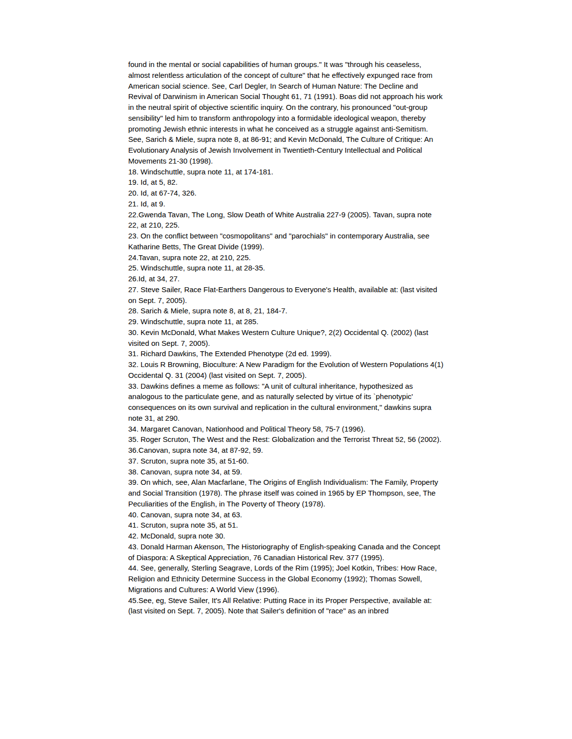found in the mental or social capabilities of human groups." It was "through his ceaseless, almost relentless articulation of the concept of culture" that he effectively expunged race from American social science. See, Carl Degler, In Search of Human Nature: The Decline and Revival of Darwinism in American Social Thought 61, 71 (1991). Boas did not approach his work in the neutral spirit of objective scientific inquiry. On the contrary, his pronounced "out-group sensibility" led him to transform anthropology into a formidable ideological weapon, thereby promoting Jewish ethnic interests in what he conceived as a struggle against anti-Semitism. See, Sarich & Miele, supra note 8, at 86-91; and Kevin McDonald, The Culture of Critique: An Evolutionary Analysis of Jewish Involvement in Twentieth-Century Intellectual and Political Movements 21-30 (1998).
18. Windschuttle, supra note 11, at 174-181.
19. Id, at 5, 82.
20. Id, at 67-74, 326.
21. Id, at 9.
22.Gwenda Tavan, The Long, Slow Death of White Australia 227-9 (2005). Tavan, supra note 22, at 210, 225.
23. On the conflict between "cosmopolitans" and "parochials" in contemporary Australia, see Katharine Betts, The Great Divide (1999).
24.Tavan, supra note 22, at 210, 225.
25. Windschuttle, supra note 11, at 28-35.
26.Id, at 34, 27.
27. Steve Sailer, Race Flat-Earthers Dangerous to Everyone's Health, available at: (last visited on Sept. 7, 2005).
28. Sarich & Miele, supra note 8, at 8, 21, 184-7.
29. Windschuttle, supra note 11, at 285.
30. Kevin McDonald, What Makes Western Culture Unique?, 2(2) Occidental Q. (2002) (last visited on Sept. 7, 2005).
31. Richard Dawkins, The Extended Phenotype (2d ed. 1999).
32. Louis R Browning, Bioculture: A New Paradigm for the Evolution of Western Populations 4(1) Occidental Q. 31 (2004) (last visited on Sept. 7, 2005).
33. Dawkins defines a meme as follows: "A unit of cultural inheritance, hypothesized as analogous to the particulate gene, and as naturally selected by virtue of its `phenotypic' consequences on its own survival and replication in the cultural environment," dawkins supra note 31, at 290.
34. Margaret Canovan, Nationhood and Political Theory 58, 75-7 (1996).
35. Roger Scruton, The West and the Rest: Globalization and the Terrorist Threat 52, 56 (2002).
36.Canovan, supra note 34, at 87-92, 59.
37. Scruton, supra note 35, at 51-60.
38. Canovan, supra note 34, at 59.
39. On which, see, Alan Macfarlane, The Origins of English Individualism: The Family, Property and Social Transition (1978). The phrase itself was coined in 1965 by EP Thompson, see, The Peculiarities of the English, in The Poverty of Theory (1978).
40. Canovan, supra note 34, at 63.
41. Scruton, supra note 35, at 51.
42. McDonald, supra note 30.
43. Donald Harman Akenson, The Historiography of English-speaking Canada and the Concept of Diaspora: A Skeptical Appreciation, 76 Canadian Historical Rev. 377 (1995).
44. See, generally, Sterling Seagrave, Lords of the Rim (1995); Joel Kotkin, Tribes: How Race, Religion and Ethnicity Determine Success in the Global Economy (1992); Thomas Sowell, Migrations and Cultures: A World View (1996).
45.See, eg, Steve Sailer, It's All Relative: Putting Race in its Proper Perspective, available at: (last visited on Sept. 7, 2005). Note that Sailer's definition of "race" as an inbred